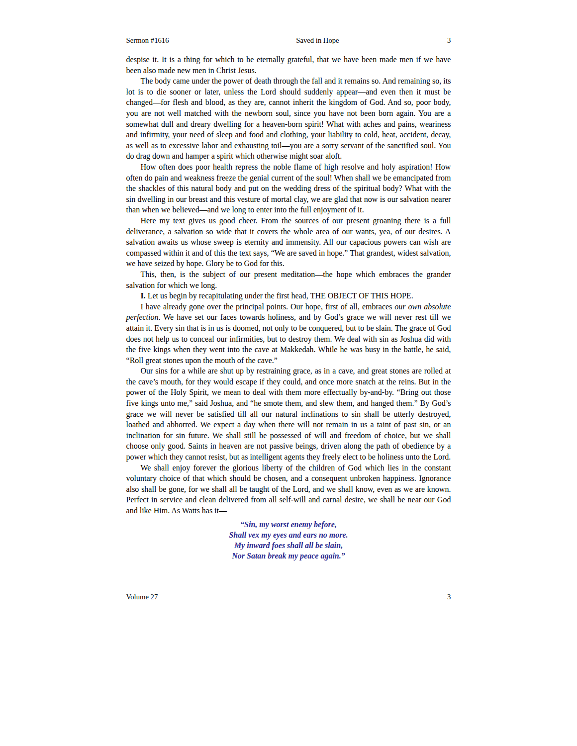Sermon #1616
Saved in Hope
3
despise it. It is a thing for which to be eternally grateful, that we have been made men if we have been also made new men in Christ Jesus.
The body came under the power of death through the fall and it remains so. And remaining so, its lot is to die sooner or later, unless the Lord should suddenly appear—and even then it must be changed—for flesh and blood, as they are, cannot inherit the kingdom of God. And so, poor body, you are not well matched with the newborn soul, since you have not been born again. You are a somewhat dull and dreary dwelling for a heaven-born spirit! What with aches and pains, weariness and infirmity, your need of sleep and food and clothing, your liability to cold, heat, accident, decay, as well as to excessive labor and exhausting toil—you are a sorry servant of the sanctified soul. You do drag down and hamper a spirit which otherwise might soar aloft.
How often does poor health repress the noble flame of high resolve and holy aspiration! How often do pain and weakness freeze the genial current of the soul! When shall we be emancipated from the shackles of this natural body and put on the wedding dress of the spiritual body? What with the sin dwelling in our breast and this vesture of mortal clay, we are glad that now is our salvation nearer than when we believed—and we long to enter into the full enjoyment of it.
Here my text gives us good cheer. From the sources of our present groaning there is a full deliverance, a salvation so wide that it covers the whole area of our wants, yea, of our desires. A salvation awaits us whose sweep is eternity and immensity. All our capacious powers can wish are compassed within it and of this the text says, “We are saved in hope.” That grandest, widest salvation, we have seized by hope. Glory be to God for this.
This, then, is the subject of our present meditation—the hope which embraces the grander salvation for which we long.
I. Let us begin by recapitulating under the first head, THE OBJECT OF THIS HOPE.
I have already gone over the principal points. Our hope, first of all, embraces our own absolute perfection. We have set our faces towards holiness, and by God’s grace we will never rest till we attain it. Every sin that is in us is doomed, not only to be conquered, but to be slain. The grace of God does not help us to conceal our infirmities, but to destroy them. We deal with sin as Joshua did with the five kings when they went into the cave at Makkedah. While he was busy in the battle, he said, “Roll great stones upon the mouth of the cave.”
Our sins for a while are shut up by restraining grace, as in a cave, and great stones are rolled at the cave’s mouth, for they would escape if they could, and once more snatch at the reins. But in the power of the Holy Spirit, we mean to deal with them more effectually by-and-by. “Bring out those five kings unto me,” said Joshua, and “he smote them, and slew them, and hanged them.” By God’s grace we will never be satisfied till all our natural inclinations to sin shall be utterly destroyed, loathed and abhorred. We expect a day when there will not remain in us a taint of past sin, or an inclination for sin future. We shall still be possessed of will and freedom of choice, but we shall choose only good. Saints in heaven are not passive beings, driven along the path of obedience by a power which they cannot resist, but as intelligent agents they freely elect to be holiness unto the Lord.
We shall enjoy forever the glorious liberty of the children of God which lies in the constant voluntary choice of that which should be chosen, and a consequent unbroken happiness. Ignorance also shall be gone, for we shall all be taught of the Lord, and we shall know, even as we are known. Perfect in service and clean delivered from all self-will and carnal desire, we shall be near our God and like Him. As Watts has it—
“Sin, my worst enemy before,
Shall vex my eyes and ears no more.
My inward foes shall all be slain,
Nor Satan break my peace again.”
Volume 27
3